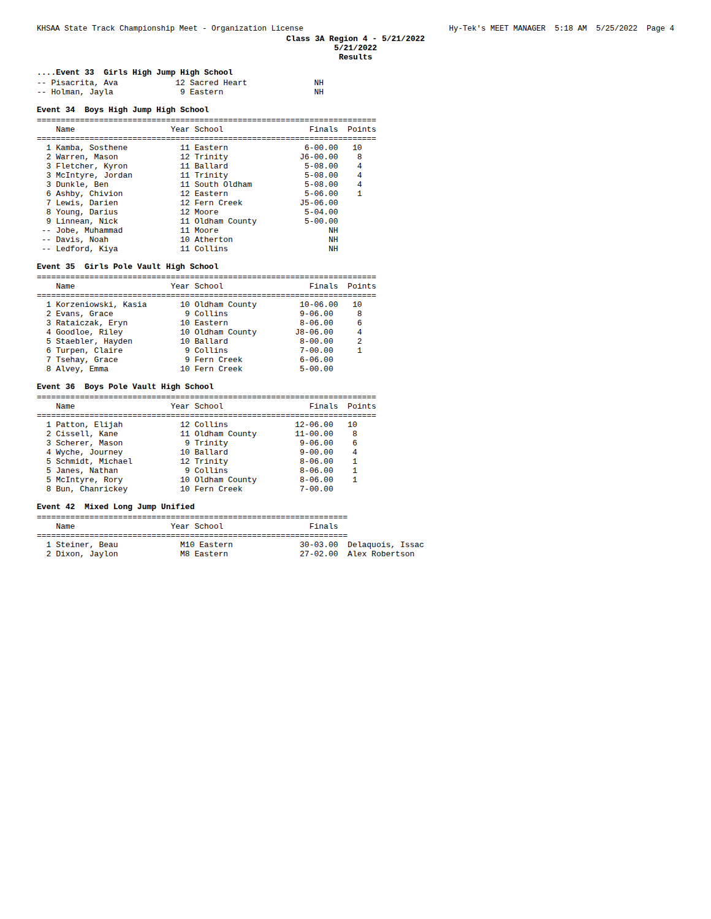KHSAA State Track Championship Meet - Organization License Hy-Tek's MEET MANAGER 5:18 AM 5/25/2022 Page 4
Class 3A Region 4 - 5/21/2022
5/21/2022
Results
....Event 33 Girls High Jump High School
-- Pisacrita, Ava            12 Sacred Heart              NH
-- Holman, Jayla              9 Eastern                   NH
Event 34 Boys High Jump High School
=======================================================================
    Name                    Year School                  Finals  Points
=======================================================================
  1 Kamba, Sosthene           11 Eastern                6-00.00   10
  2 Warren, Mason             12 Trinity               J6-00.00    8
  3 Fletcher, Kyron           11 Ballard                5-08.00    4
  3 McIntyre, Jordan          11 Trinity                5-08.00    4
  3 Dunkle, Ben               11 South Oldham           5-08.00    4
  6 Ashby, Chivion            12 Eastern                5-06.00    1
  7 Lewis, Darien             12 Fern Creek            J5-06.00
  8 Young, Darius             12 Moore                  5-04.00
  9 Linnean, Nick             11 Oldham County          5-00.00
 -- Jobe, Muhammad            11 Moore                       NH
 -- Davis, Noah               10 Atherton                    NH
 -- Ledford, Kiya             11 Collins                     NH
Event 35 Girls Pole Vault High School
=======================================================================
    Name                    Year School                  Finals  Points
=======================================================================
  1 Korzeniowski, Kasia       10 Oldham County         10-06.00   10
  2 Evans, Grace               9 Collins               9-06.00     8
  3 Rataiczak, Eryn           10 Eastern               8-06.00     6
  4 Goodloe, Riley            10 Oldham County        J8-06.00     4
  5 Staebler, Hayden          10 Ballard               8-00.00     2
  6 Turpen, Claire             9 Collins               7-00.00     1
  7 Tsehay, Grace              9 Fern Creek            6-06.00
  8 Alvey, Emma               10 Fern Creek            5-00.00
Event 36 Boys Pole Vault High School
=======================================================================
    Name                    Year School                  Finals  Points
=======================================================================
  1 Patton, Elijah            12 Collins              12-06.00   10
  2 Cissell, Kane             11 Oldham County        11-00.00    8
  3 Scherer, Mason             9 Trinity               9-06.00    6
  4 Wyche, Journey            10 Ballard               9-00.00    4
  5 Schmidt, Michael          12 Trinity               8-06.00    1
  5 Janes, Nathan              9 Collins               8-06.00    1
  5 McIntyre, Rory            10 Oldham County         8-06.00    1
  8 Bun, Chanrickey           10 Fern Creek            7-00.00
Event 42 Mixed Long Jump Unified
=================================================================
    Name                    Year School                  Finals
=================================================================
  1 Steiner, Beau             M10 Eastern              30-03.00  Delaquois, Issac
  2 Dixon, Jaylon             M8 Eastern               27-02.00  Alex Robertson